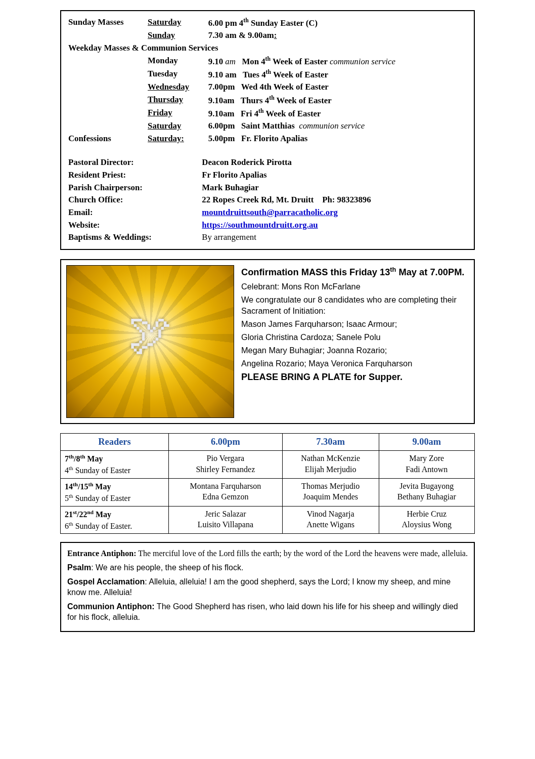| Sunday Masses | Saturday | 6.00 pm 4 th Sunday Easter (C) |
| | Sunday | 7.30 am & 9.00am : |
| Weekday Masses & Communion Service s |
| | Monday | 9.10 am Mon 4 th Week of Easter communion service |
| | Tuesday | 9.10 am Tues 4 th Week of Easter |
| | Wednesday | 7.00pm Wed 4th Week of Easter |
| | Thursday | 9.10am Thurs 4 th Week of Easter |
| | Friday | 9.10am Fri 4 th Week of Easter |
| | Saturday | 6.00pm Saint Matthias communion service |
| Confessions | Saturday: | 5.00pm Fr. Florito Apalias |
| Pastoral Director: | Deacon Roderick Pirotta |
| Resident Priest: | Fr Florito Apalias |
| Parish Chairperson: | Mark Buhagiar |
| Church Office: | 22 Ropes Creek Rd, Mt. Druitt Ph: 98323896 |
| Email: | mountdruittsouth@parracatholic.org |
| Website: | https://southmountdruitt.org.au |
| Baptisms & Weddings: | By arrangement |
🕊
Confirmation MASS this Friday 13th May at 7.00PM.
Celebrant: Mons Ron McFarlane
We congratulate our 8 candidates who are completing their Sacrament of Initiation:
Mason James Farquharson; Isaac Armour;
Gloria Christina Cardoza; Sanele Polu
Megan Mary Buhagiar; Joanna Rozario;
Angelina Rozario; Maya Veronica Farquharson
PLEASE BRING A PLATE for Supper.
| Readers | 6.00pm | 7.30am | 9.00am |
| --- | --- | --- | --- |
| 7 th /8 th May 4 th Sunday of Easter | Pio Vergara Shirley Fernandez | Nathan McKenzie Elijah Merjudio | Mary Zore Fadi Antown |
| 14 th /15 th May 5 th Sunday of Easter | Montana Farquharson Edna Gemzon | Thomas Merjudio Joaquim Mendes | Jevita Bugayong Bethany Buhagiar |
| 21 st /22 nd May 6 th Sunday of Easter. | Jeric Salazar Luisito Villapana | Vinod Nagarja Anette Wigans | Herbie Cruz Aloysius Wong |
Entrance Antiphon: The merciful love of the Lord fills the earth; by the word of the Lord the heavens were made, alleluia.
Psalm: We are his people, the sheep of his flock.
Gospel Acclamation: Alleluia, alleluia! I am the good shepherd, says the Lord; I know my sheep, and mine know me. Alleluia!
Communion Antiphon: The Good Shepherd has risen, who laid down his life for his sheep and willingly died for his flock, alleluia.